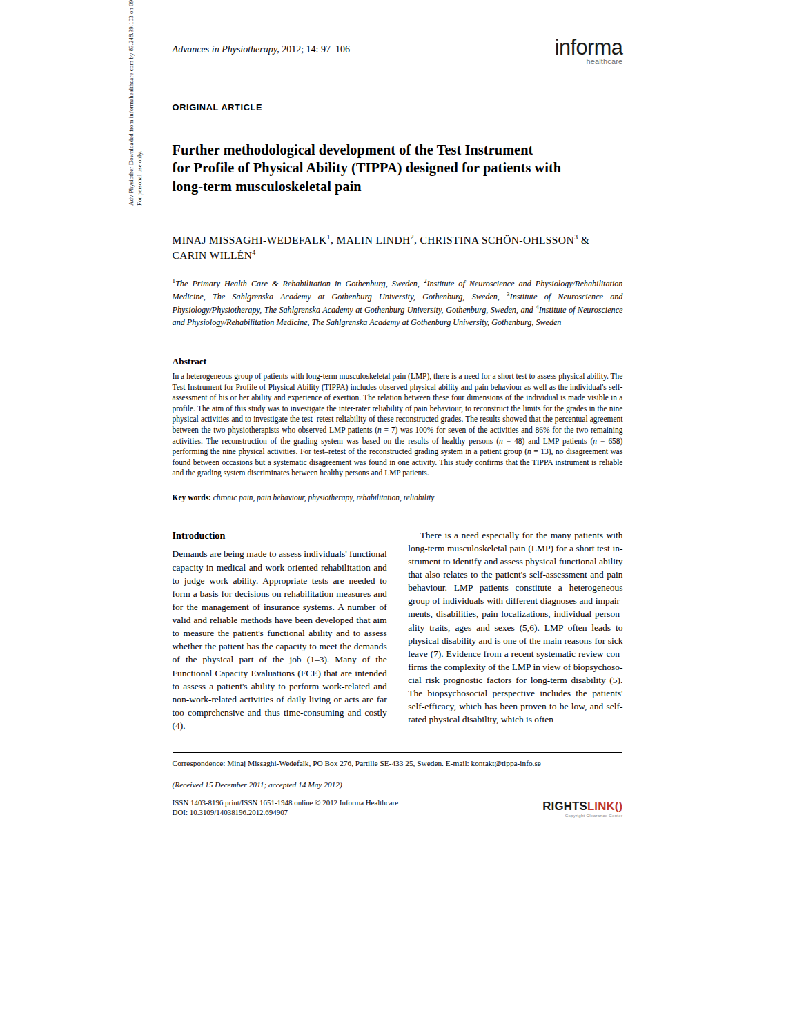Adv Physiother Downloaded from informahealthcare.com by 83.248.39.103 on 09/03/12
For personal use only.
Advances in Physiotherapy, 2012; 14: 97–106
informa
healthcare
ORIGINAL ARTICLE
Further methodological development of the Test Instrument
for Profile of Physical Ability (TIPPA) designed for patients with
long-term musculoskeletal pain
MINAJ MISSAGHI-WEDEFALK1, MALIN LINDH2, CHRISTINA SCHÖN-OHLSSON3 &
CARIN WILLÉN4
1The Primary Health Care & Rehabilitation in Gothenburg, Sweden, 2Institute of Neuroscience and Physiology/Rehabilitation Medicine, The Sahlgrenska Academy at Gothenburg University, Gothenburg, Sweden, 3Institute of Neuroscience and Physiology/Physiotherapy, The Sahlgrenska Academy at Gothenburg University, Gothenburg, Sweden, and 4Institute of Neuroscience and Physiology/Rehabilitation Medicine, The Sahlgrenska Academy at Gothenburg University, Gothenburg, Sweden
Abstract
In a heterogeneous group of patients with long-term musculoskeletal pain (LMP), there is a need for a short test to assess physical ability. The Test Instrument for Profile of Physical Ability (TIPPA) includes observed physical ability and pain behaviour as well as the individual's self-assessment of his or her ability and experience of exertion. The relation between these four dimensions of the individual is made visible in a profile. The aim of this study was to investigate the inter-rater reliability of pain behaviour, to reconstruct the limits for the grades in the nine physical activities and to investigate the test–retest reliability of these reconstructed grades. The results showed that the percentual agreement between the two physiotherapists who observed LMP patients (n = 7) was 100% for seven of the activities and 86% for the two remaining activities. The reconstruction of the grading system was based on the results of healthy persons (n = 48) and LMP patients (n = 658) performing the nine physical activities. For test–retest of the reconstructed grading system in a patient group (n = 13), no disagreement was found between occasions but a systematic disagreement was found in one activity. This study confirms that the TIPPA instrument is reliable and the grading system discriminates between healthy persons and LMP patients.
Key words: chronic pain, pain behaviour, physiotherapy, rehabilitation, reliability
Introduction
Demands are being made to assess individuals' functional capacity in medical and work-oriented rehabilitation and to judge work ability. Appropriate tests are needed to form a basis for decisions on rehabilitation measures and for the management of insurance systems. A number of valid and reliable methods have been developed that aim to measure the patient's functional ability and to assess whether the patient has the capacity to meet the demands of the physical part of the job (1–3). Many of the Functional Capacity Evaluations (FCE) that are intended to assess a patient's ability to perform work-related and non-work-related activities of daily living or acts are far too comprehensive and thus time-consuming and costly (4).
There is a need especially for the many patients with long-term musculoskeletal pain (LMP) for a short test instrument to identify and assess physical functional ability that also relates to the patient's self-assessment and pain behaviour. LMP patients constitute a heterogeneous group of individuals with different diagnoses and impairments, disabilities, pain localizations, individual personality traits, ages and sexes (5,6). LMP often leads to physical disability and is one of the main reasons for sick leave (7). Evidence from a recent systematic review confirms the complexity of the LMP in view of biopsychosocial risk prognostic factors for long-term disability (5). The biopsychosocial perspective includes the patients' self-efficacy, which has been proven to be low, and self-rated physical disability, which is often
Correspondence: Minaj Missaghi-Wedefalk, PO Box 276, Partille SE-433 25, Sweden. E-mail: kontakt@tippa-info.se
(Received 15 December 2011; accepted 14 May 2012)
ISSN 1403-8196 print/ISSN 1651-1948 online © 2012 Informa Healthcare
DOI: 10.3109/14038196.2012.694907
RIGHTSLINK()
Copyright Clearance Center